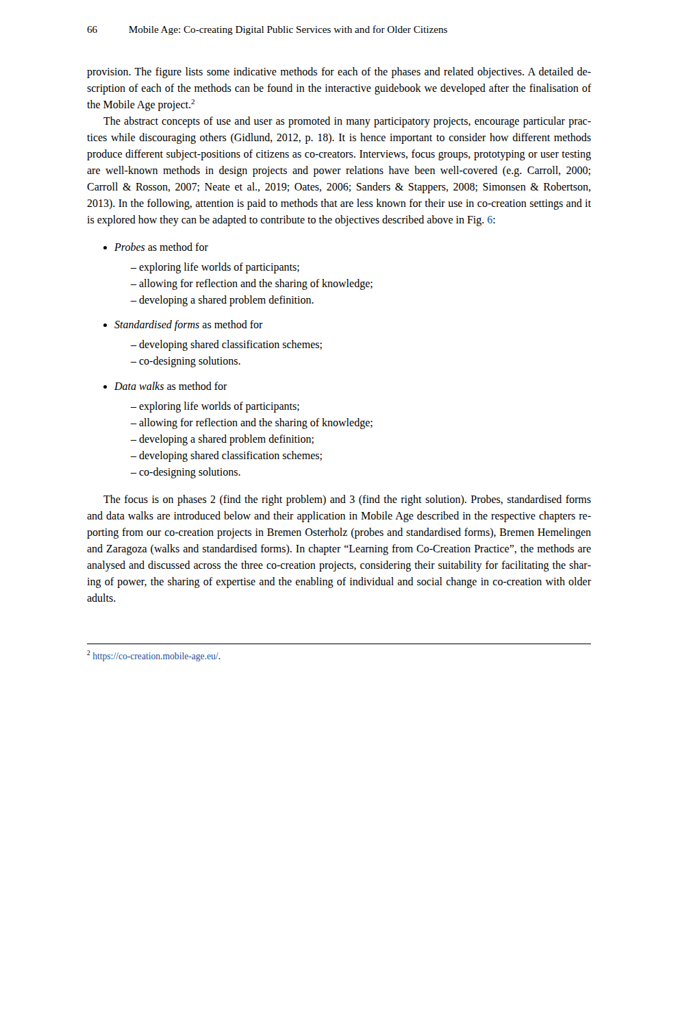66 Mobile Age: Co-creating Digital Public Services with and for Older Citizens
provision. The figure lists some indicative methods for each of the phases and related objectives. A detailed description of each of the methods can be found in the interactive guidebook we developed after the finalisation of the Mobile Age project.2
The abstract concepts of use and user as promoted in many participatory projects, encourage particular practices while discouraging others (Gidlund, 2012, p. 18). It is hence important to consider how different methods produce different subject-positions of citizens as co-creators. Interviews, focus groups, prototyping or user testing are well-known methods in design projects and power relations have been well-covered (e.g. Carroll, 2000; Carroll & Rosson, 2007; Neate et al., 2019; Oates, 2006; Sanders & Stappers, 2008; Simonsen & Robertson, 2013). In the following, attention is paid to methods that are less known for their use in co-creation settings and it is explored how they can be adapted to contribute to the objectives described above in Fig. 6:
Probes as method for
exploring life worlds of participants;
allowing for reflection and the sharing of knowledge;
developing a shared problem definition.
Standardised forms as method for
developing shared classification schemes;
co-designing solutions.
Data walks as method for
exploring life worlds of participants;
allowing for reflection and the sharing of knowledge;
developing a shared problem definition;
developing shared classification schemes;
co-designing solutions.
The focus is on phases 2 (find the right problem) and 3 (find the right solution). Probes, standardised forms and data walks are introduced below and their application in Mobile Age described in the respective chapters reporting from our co-creation projects in Bremen Osterholz (probes and standardised forms), Bremen Hemelingen and Zaragoza (walks and standardised forms). In chapter “Learning from Co-Creation Practice”, the methods are analysed and discussed across the three co-creation projects, considering their suitability for facilitating the sharing of power, the sharing of expertise and the enabling of individual and social change in co-creation with older adults.
2 https://co-creation.mobile-age.eu/.